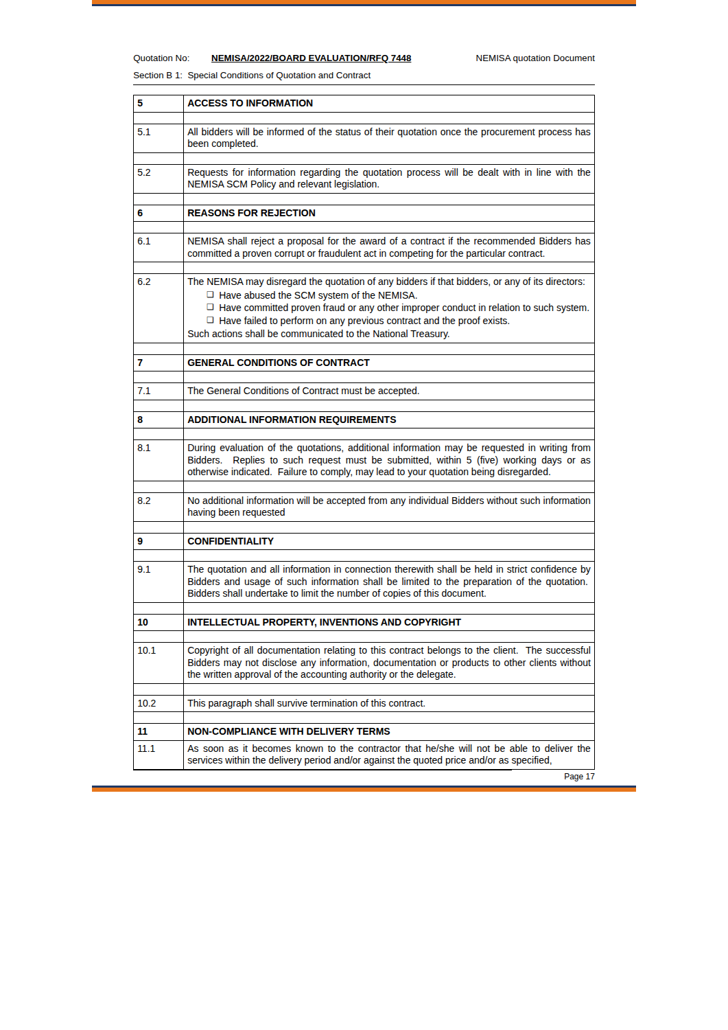Quotation No: NEMISA/2022/BOARD EVALUATION/RFQ 7448 NEMISA quotation Document
Section B 1: Special Conditions of Quotation and Contract
| 5 | ACCESS TO INFORMATION |
| 5.1 | All bidders will be informed of the status of their quotation once the procurement process has been completed. |
| 5.2 | Requests for information regarding the quotation process will be dealt with in line with the NEMISA SCM Policy and relevant legislation. |
| 6 | REASONS FOR REJECTION |
| 6.1 | NEMISA shall reject a proposal for the award of a contract if the recommended Bidders has committed a proven corrupt or fraudulent act in competing for the particular contract. |
| 6.2 | The NEMISA may disregard the quotation of any bidders if that bidders, or any of its directors: Have abused the SCM system of the NEMISA. Have committed proven fraud or any other improper conduct in relation to such system. Have failed to perform on any previous contract and the proof exists. Such actions shall be communicated to the National Treasury. |
| 7 | GENERAL CONDITIONS OF CONTRACT |
| 7.1 | The General Conditions of Contract must be accepted. |
| 8 | ADDITIONAL INFORMATION REQUIREMENTS |
| 8.1 | During evaluation of the quotations, additional information may be requested in writing from Bidders. Replies to such request must be submitted, within 5 (five) working days or as otherwise indicated. Failure to comply, may lead to your quotation being disregarded. |
| 8.2 | No additional information will be accepted from any individual Bidders without such information having been requested |
| 9 | CONFIDENTIALITY |
| 9.1 | The quotation and all information in connection therewith shall be held in strict confidence by Bidders and usage of such information shall be limited to the preparation of the quotation. Bidders shall undertake to limit the number of copies of this document. |
| 10 | INTELLECTUAL PROPERTY, INVENTIONS AND COPYRIGHT |
| 10.1 | Copyright of all documentation relating to this contract belongs to the client. The successful Bidders may not disclose any information, documentation or products to other clients without the written approval of the accounting authority or the delegate. |
| 10.2 | This paragraph shall survive termination of this contract. |
| 11 | NON-COMPLIANCE WITH DELIVERY TERMS |
| 11.1 | As soon as it becomes known to the contractor that he/she will not be able to deliver the services within the delivery period and/or against the quoted price and/or as specified, |
Page 17